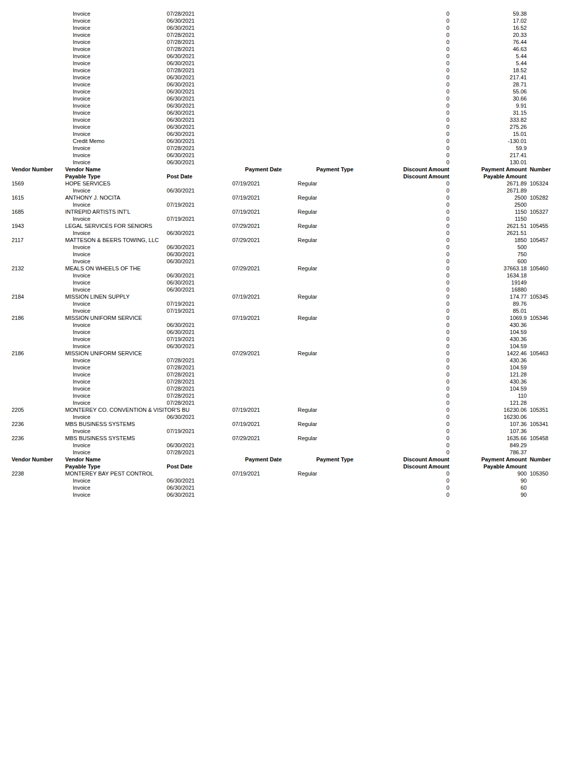| | Invoice | 07/28/2021 | | | 0 | 59.38 | |
| | Invoice | 06/30/2021 | | | 0 | 17.02 | |
| | Invoice | 06/30/2021 | | | 0 | 16.52 | |
| | Invoice | 07/28/2021 | | | 0 | 20.33 | |
| | Invoice | 07/28/2021 | | | 0 | 76.44 | |
| | Invoice | 07/28/2021 | | | 0 | 46.63 | |
| | Invoice | 06/30/2021 | | | 0 | 5.44 | |
| | Invoice | 06/30/2021 | | | 0 | 5.44 | |
| | Invoice | 07/28/2021 | | | 0 | 18.52 | |
| | Invoice | 06/30/2021 | | | 0 | 217.41 | |
| | Invoice | 06/30/2021 | | | 0 | 28.71 | |
| | Invoice | 06/30/2021 | | | 0 | 55.06 | |
| | Invoice | 06/30/2021 | | | 0 | 30.66 | |
| | Invoice | 06/30/2021 | | | 0 | 9.91 | |
| | Invoice | 06/30/2021 | | | 0 | 31.15 | |
| | Invoice | 06/30/2021 | | | 0 | 333.82 | |
| | Invoice | 06/30/2021 | | | 0 | 275.26 | |
| | Invoice | 06/30/2021 | | | 0 | 15.01 | |
| | Credit Memo | 06/30/2021 | | | 0 | -130.01 | |
| | Invoice | 07/28/2021 | | | 0 | 59.9 | |
| | Invoice | 06/30/2021 | | | 0 | 217.41 | |
| | Invoice | 06/30/2021 | | | 0 | 130.01 | |
| Vendor Number | Vendor Name | | Payment Date | Payment Type | Discount Amount | Payment Amount | Number |
| | Payable Type | Post Date | | | Discount Amount | Payable Amount | |
| 1569 | HOPE SERVICES | | 07/19/2021 | Regular | 0 | 2671.89 | 105324 |
| | Invoice | 06/30/2021 | | | 0 | 2671.89 | |
| 1615 | ANTHONY J. NOCITA | | 07/19/2021 | Regular | 0 | 2500 | 105282 |
| | Invoice | 07/19/2021 | | | 0 | 2500 | |
| 1685 | INTREPID ARTISTS INT'L | | 07/19/2021 | Regular | 0 | 1150 | 105327 |
| | Invoice | 07/19/2021 | | | 0 | 1150 | |
| 1943 | LEGAL SERVICES FOR SENIORS | | 07/29/2021 | Regular | 0 | 2621.51 | 105455 |
| | Invoice | 06/30/2021 | | | 0 | 2621.51 | |
| 2117 | MATTESON & BEERS TOWING, LLC | | 07/29/2021 | Regular | 0 | 1850 | 105457 |
| | Invoice | 06/30/2021 | | | 0 | 500 | |
| | Invoice | 06/30/2021 | | | 0 | 750 | |
| | Invoice | 06/30/2021 | | | 0 | 600 | |
| 2132 | MEALS ON WHEELS OF THE | | 07/29/2021 | Regular | 0 | 37663.18 | 105460 |
| | Invoice | 06/30/2021 | | | 0 | 1634.18 | |
| | Invoice | 06/30/2021 | | | 0 | 19149 | |
| | Invoice | 06/30/2021 | | | 0 | 16880 | |
| 2184 | MISSION LINEN SUPPLY | | 07/19/2021 | Regular | 0 | 174.77 | 105345 |
| | Invoice | 07/19/2021 | | | 0 | 89.76 | |
| | Invoice | 07/19/2021 | | | 0 | 85.01 | |
| 2186 | MISSION UNIFORM SERVICE | | 07/19/2021 | Regular | 0 | 1069.9 | 105346 |
| | Invoice | 06/30/2021 | | | 0 | 430.36 | |
| | Invoice | 06/30/2021 | | | 0 | 104.59 | |
| | Invoice | 07/19/2021 | | | 0 | 430.36 | |
| | Invoice | 06/30/2021 | | | 0 | 104.59 | |
| 2186 | MISSION UNIFORM SERVICE | | 07/29/2021 | Regular | 0 | 1422.46 | 105463 |
| | Invoice | 07/28/2021 | | | 0 | 430.36 | |
| | Invoice | 07/28/2021 | | | 0 | 104.59 | |
| | Invoice | 07/28/2021 | | | 0 | 121.28 | |
| | Invoice | 07/28/2021 | | | 0 | 430.36 | |
| | Invoice | 07/28/2021 | | | 0 | 104.59 | |
| | Invoice | 07/28/2021 | | | 0 | 110 | |
| | Invoice | 07/28/2021 | | | 0 | 121.28 | |
| 2205 | MONTEREY CO. CONVENTION & VISITOR'S BU | 07/19/2021 | Regular | 0 | 16230.06 | 105351 |
| | Invoice | 06/30/2021 | | | 0 | 16230.06 | |
| 2236 | MBS BUSINESS SYSTEMS | | 07/19/2021 | Regular | 0 | 107.36 | 105341 |
| | Invoice | 07/19/2021 | | | 0 | 107.36 | |
| 2236 | MBS BUSINESS SYSTEMS | | 07/29/2021 | Regular | 0 | 1635.66 | 105458 |
| | Invoice | 06/30/2021 | | | 0 | 849.29 | |
| | Invoice | 07/28/2021 | | | 0 | 786.37 | |
| Vendor Number | Vendor Name | | Payment Date | Payment Type | Discount Amount | Payment Amount | Number |
| | Payable Type | Post Date | | | Discount Amount | Payable Amount | |
| 2238 | MONTEREY BAY PEST CONTROL | | 07/19/2021 | Regular | 0 | 900 | 105350 |
| | Invoice | 06/30/2021 | | | 0 | 90 | |
| | Invoice | 06/30/2021 | | | 0 | 60 | |
| | Invoice | 06/30/2021 | | | 0 | 90 | |